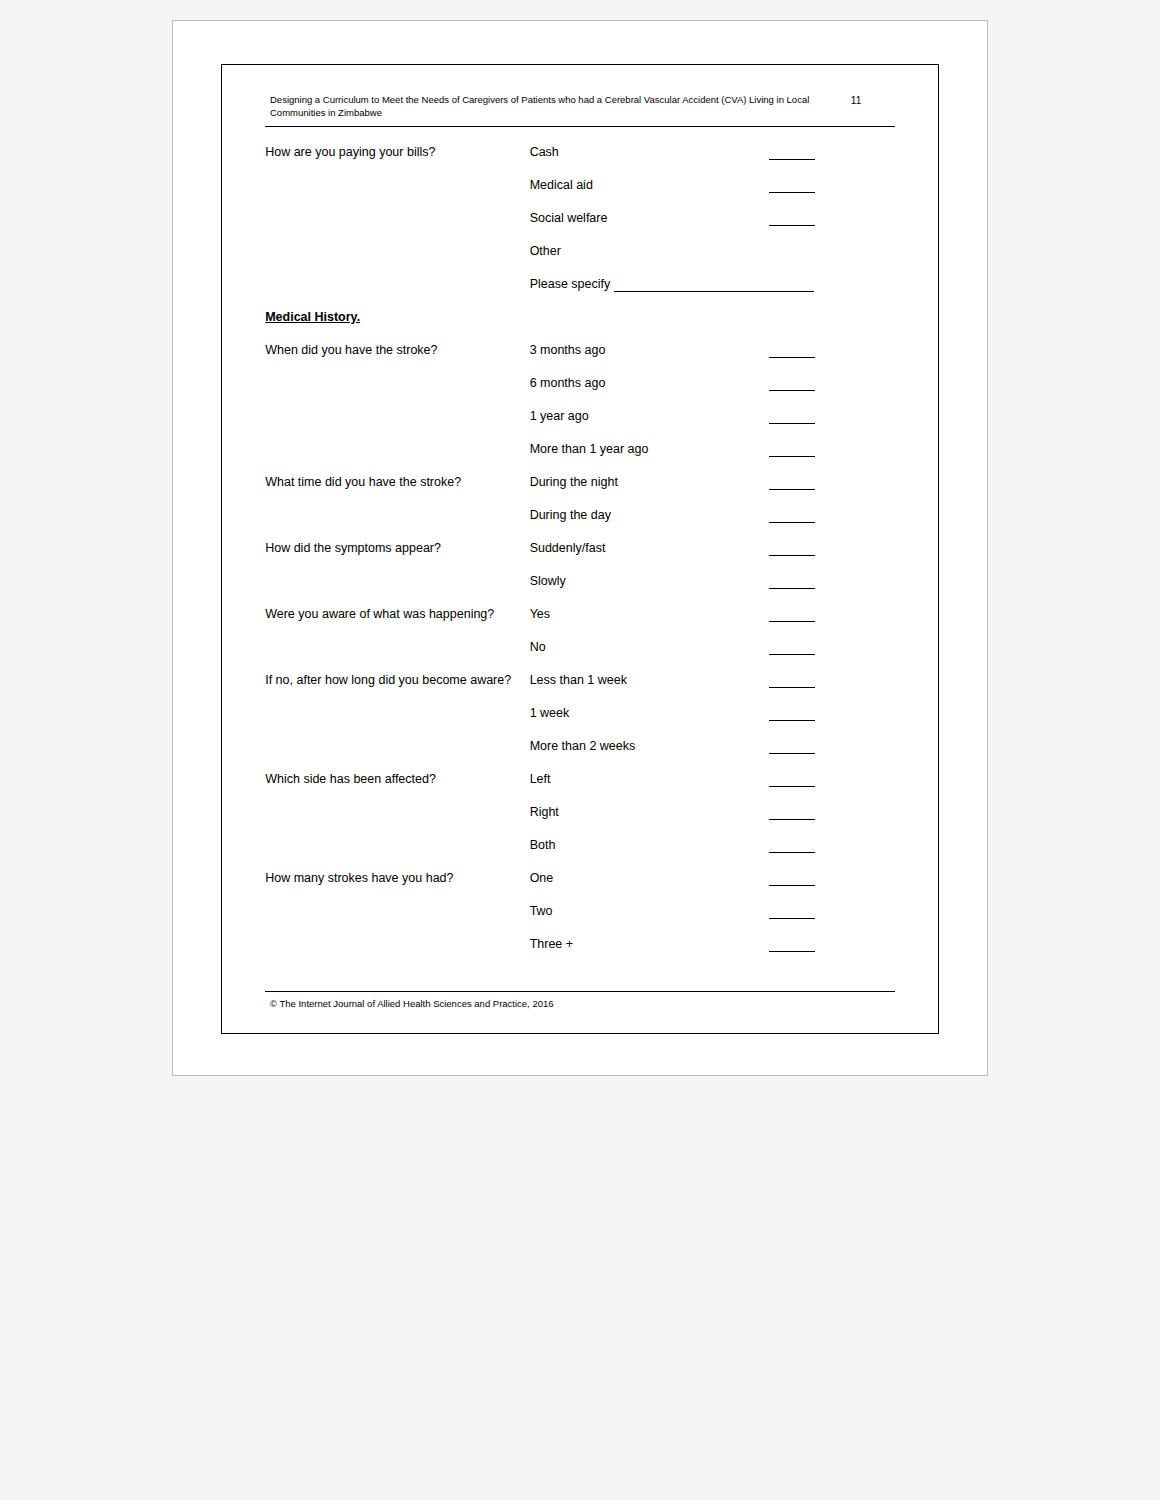Designing a Curriculum to Meet the Needs of Caregivers of Patients who had a Cerebral Vascular Accident (CVA) Living in Local Communities in Zimbabwe
11
| How are you paying your bills? | Cash | |
| | Medical aid | |
| | Social welfare | |
| | Other | |
| | Please specify |
| Medical History. |
| When did you have the stroke? | 3 months ago | |
| | 6 months ago | |
| | 1 year ago | |
| | More than 1 year ago | |
| What time did you have the stroke? | During the night | |
| | During the day | |
| How did the symptoms appear? | Suddenly/fast | |
| | Slowly | |
| Were you aware of what was happening? | Yes | |
| | No | |
| If no, after how long did you become aware? | Less than 1 week | |
| | 1 week | |
| | More than 2 weeks | |
| Which side has been affected? | Left | |
| | Right | |
| | Both | |
| How many strokes have you had? | One | |
| | Two | |
| | Three + | |
© The Internet Journal of Allied Health Sciences and Practice, 2016